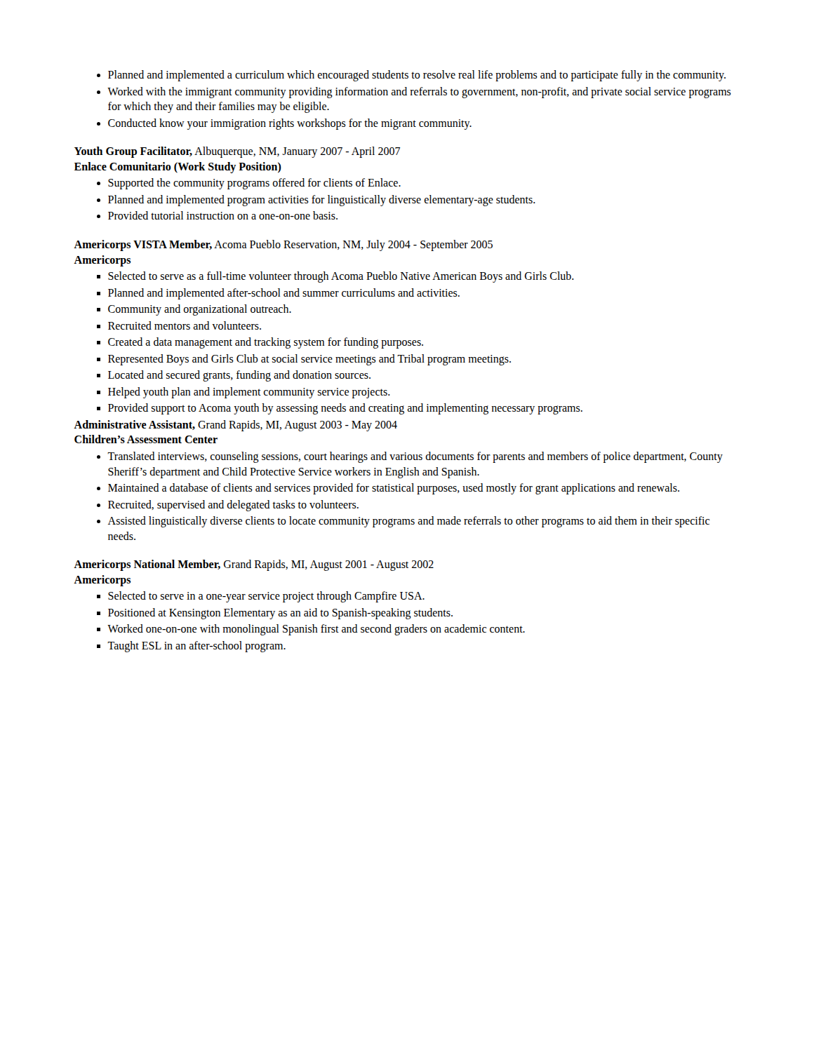Planned and implemented a curriculum which encouraged students to resolve real life problems and to participate fully in the community.
Worked with the immigrant community providing information and referrals to government, non-profit, and private social service programs for which they and their families may be eligible.
Conducted know your immigration rights workshops for the migrant community.
Youth Group Facilitator, Albuquerque, NM, January 2007 - April 2007
Enlace Comunitario (Work Study Position)
Supported the community programs offered for clients of Enlace.
Planned and implemented program activities for linguistically diverse elementary-age students.
Provided tutorial instruction on a one-on-one basis.
Americorps VISTA Member, Acoma Pueblo Reservation, NM, July 2004 - September 2005
Americorps
Selected to serve as a full-time volunteer through Acoma Pueblo Native American Boys and Girls Club.
Planned and implemented after-school and summer curriculums and activities.
Community and organizational outreach.
Recruited mentors and volunteers.
Created a data management and tracking system for funding purposes.
Represented Boys and Girls Club at social service meetings and Tribal program meetings.
Located and secured grants, funding and donation sources.
Helped youth plan and implement community service projects.
Provided support to Acoma youth by assessing needs and creating and implementing necessary programs.
Administrative Assistant, Grand Rapids, MI, August 2003 - May 2004
Children’s Assessment Center
Translated interviews, counseling sessions, court hearings and various documents for parents and members of police department, County Sheriff’s department and Child Protective Service workers in English and Spanish.
Maintained a database of clients and services provided for statistical purposes, used mostly for grant applications and renewals.
Recruited, supervised and delegated tasks to volunteers.
Assisted linguistically diverse clients to locate community programs and made referrals to other programs to aid them in their specific needs.
Americorps National Member, Grand Rapids, MI, August 2001 - August 2002
Americorps
Selected to serve in a one-year service project through Campfire USA.
Positioned at Kensington Elementary as an aid to Spanish-speaking students.
Worked one-on-one with monolingual Spanish first and second graders on academic content.
Taught ESL in an after-school program.